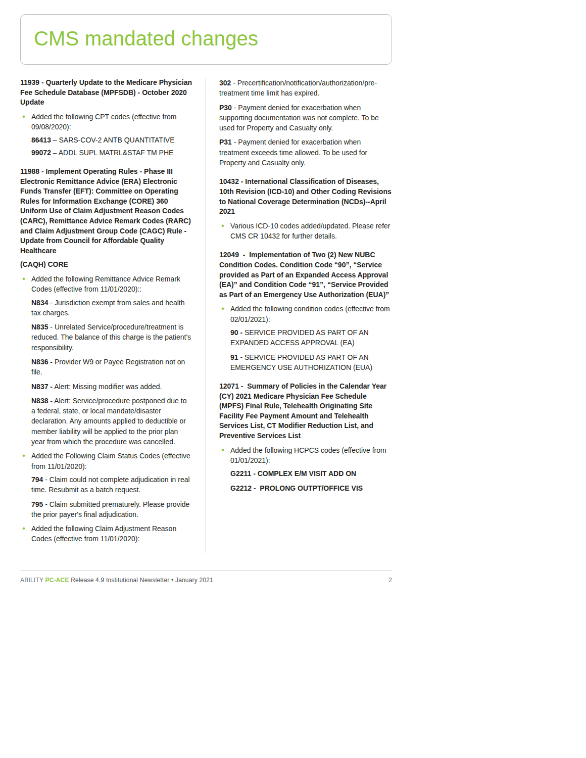CMS mandated changes
11939 - Quarterly Update to the Medicare Physician Fee Schedule Database (MPFSDB) - October 2020 Update
Added the following CPT codes (effective from 09/08/2020):
86413 – SARS-COV-2 ANTB QUANTITATIVE
99072 – ADDL SUPL MATRL&STAF TM PHE
11988 - Implement Operating Rules - Phase III Electronic Remittance Advice (ERA) Electronic Funds Transfer (EFT): Committee on Operating Rules for Information Exchange (CORE) 360 Uniform Use of Claim Adjustment Reason Codes (CARC), Remittance Advice Remark Codes (RARC) and Claim Adjustment Group Code (CAGC) Rule - Update from Council for Affordable Quality Healthcare
(CAQH) CORE
Added the following Remittance Advice Remark Codes (effective from 11/01/2020)::
N834 - Jurisdiction exempt from sales and health tax charges.
N835 - Unrelated Service/procedure/treatment is reduced. The balance of this charge is the patient's responsibility.
N836 - Provider W9 or Payee Registration not on file.
N837 - Alert: Missing modifier was added.
N838 - Alert: Service/procedure postponed due to a federal, state, or local mandate/disaster declaration. Any amounts applied to deductible or member liability will be applied to the prior plan year from which the procedure was cancelled.
Added the Following Claim Status Codes (effective from 11/01/2020):
794 - Claim could not complete adjudication in real time. Resubmit as a batch request.
795 - Claim submitted prematurely. Please provide the prior payer's final adjudication.
Added the following Claim Adjustment Reason Codes (effective from 11/01/2020):
302 - Precertification/notification/authorization/pre-treatment time limit has expired.
P30 - Payment denied for exacerbation when supporting documentation was not complete. To be used for Property and Casualty only.
P31 - Payment denied for exacerbation when treatment exceeds time allowed. To be used for Property and Casualty only.
10432 - International Classification of Diseases, 10th Revision (ICD-10) and Other Coding Revisions to National Coverage Determination (NCDs)--April 2021
Various ICD-10 codes added/updated. Please refer CMS CR 10432 for further details.
12049 - Implementation of Two (2) New NUBC Condition Codes. Condition Code “90”, “Service provided as Part of an Expanded Access Approval (EA)” and Condition Code “91”, “Service Provided as Part of an Emergency Use Authorization (EUA)”
Added the following condition codes (effective from 02/01/2021):
90 - SERVICE PROVIDED AS PART OF AN EXPANDED ACCESS APPROVAL (EA)
91 - SERVICE PROVIDED AS PART OF AN EMERGENCY USE AUTHORIZATION (EUA)
12071 - Summary of Policies in the Calendar Year (CY) 2021 Medicare Physician Fee Schedule (MPFS) Final Rule, Telehealth Originating Site Facility Fee Payment Amount and Telehealth Services List, CT Modifier Reduction List, and Preventive Services List
Added the following HCPCS codes (effective from 01/01/2021):
G2211 - COMPLEX E/M VISIT ADD ON
G2212 - PROLONG OUTPT/OFFICE VIS
ABILITY PC-ACE Release 4.9 Institutional Newsletter • January 2021
2